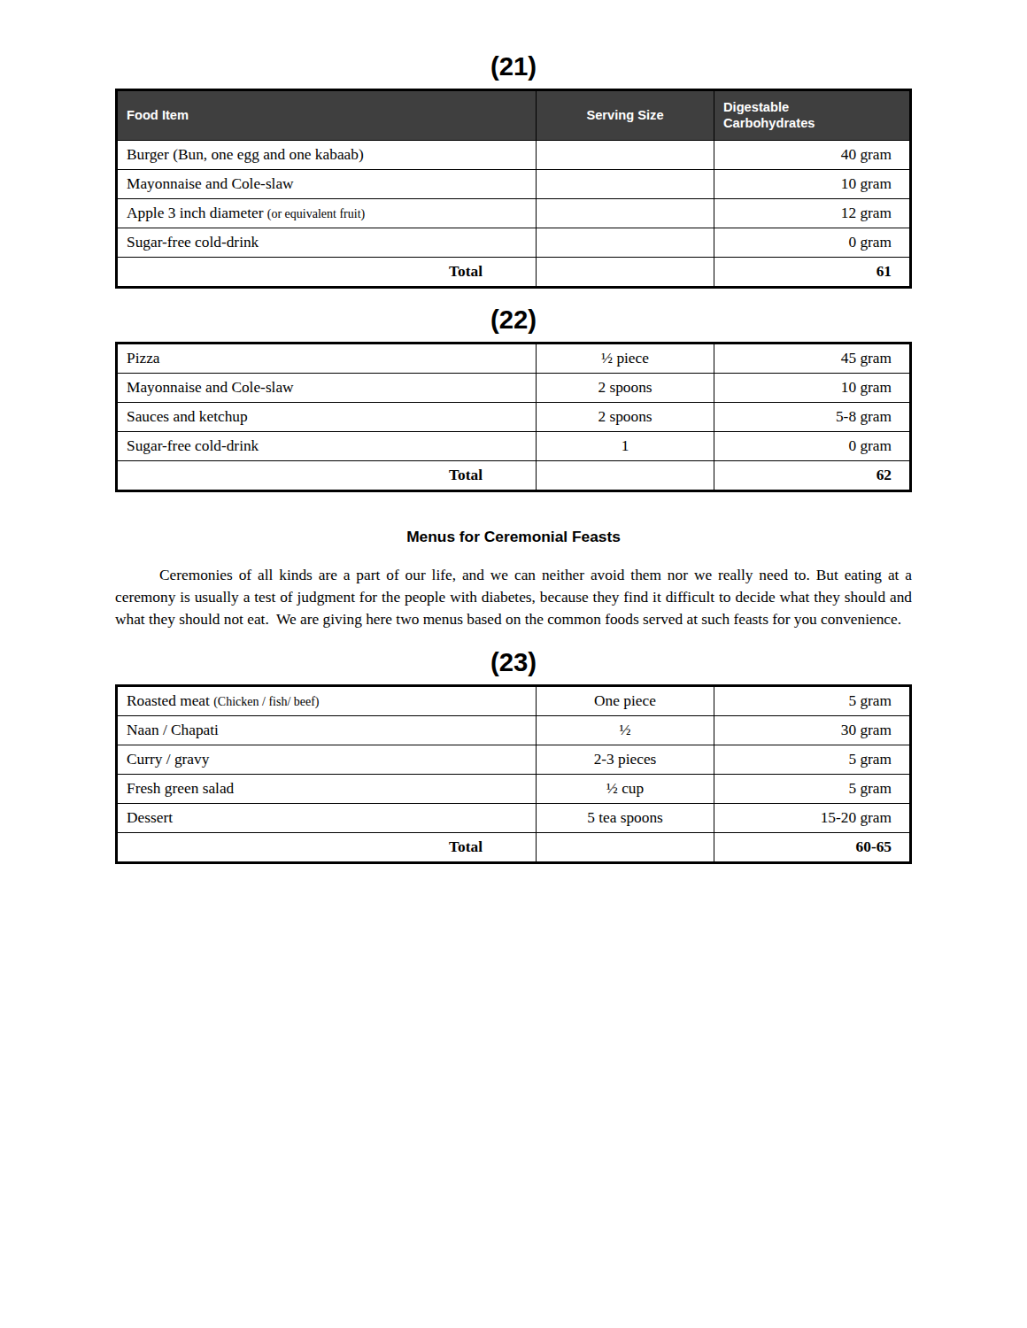(21)
| Food Item | Serving Size | Digestable Carbohydrates |
| --- | --- | --- |
| Burger (Bun, one egg and one kabaab) | | 40 gram |
| Mayonnaise and Cole-slaw | | 10 gram |
| Apple 3 inch diameter (or equivalent fruit) | | 12 gram |
| Sugar-free cold-drink | | 0 gram |
| Total | | 61 |
(22)
| Pizza | ½ piece | 45 gram |
| Mayonnaise and Cole-slaw | 2 spoons | 10 gram |
| Sauces and ketchup | 2 spoons | 5-8 gram |
| Sugar-free cold-drink | 1 | 0 gram |
| Total | | 62 |
Menus for Ceremonial Feasts
Ceremonies of all kinds are a part of our life, and we can neither avoid them nor we really need to. But eating at a ceremony is usually a test of judgment for the people with diabetes, because they find it difficult to decide what they should and what they should not eat. We are giving here two menus based on the common foods served at such feasts for you convenience.
(23)
| Roasted meat (Chicken / fish/ beef) | One piece | 5 gram |
| Naan / Chapati | ½ | 30 gram |
| Curry / gravy | 2-3 pieces | 5 gram |
| Fresh green salad | ½ cup | 5 gram |
| Dessert | 5 tea spoons | 15-20 gram |
| Total | | 60-65 |